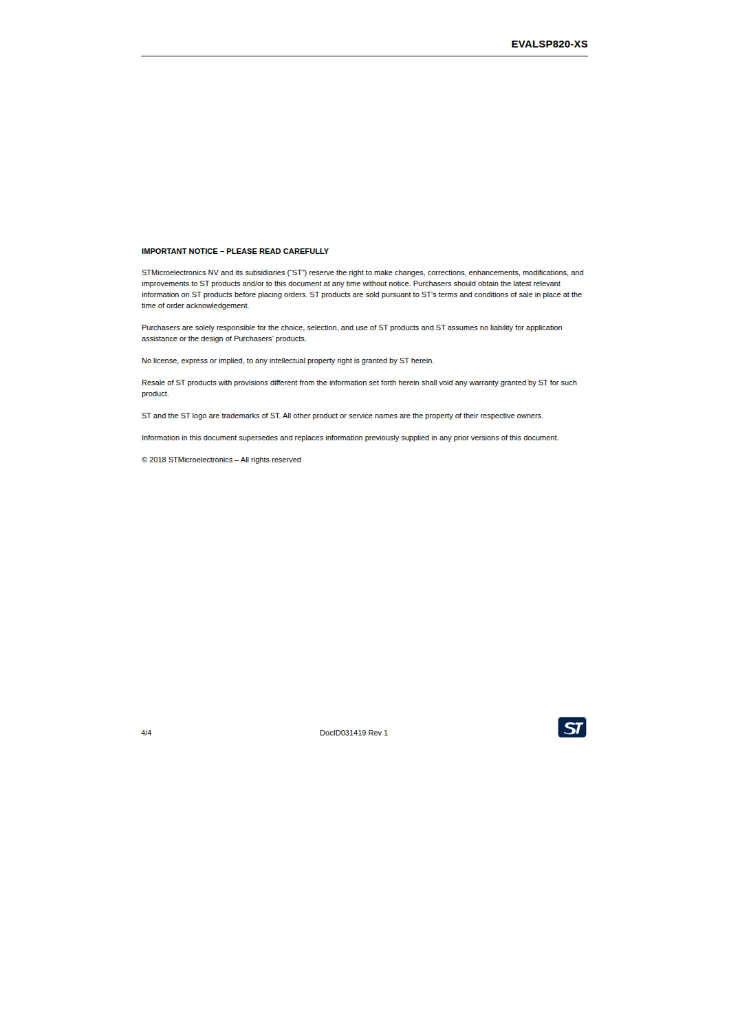EVALSP820-XS
IMPORTANT NOTICE – PLEASE READ CAREFULLY
STMicroelectronics NV and its subsidiaries (“ST”) reserve the right to make changes, corrections, enhancements, modifications, and improvements to ST products and/or to this document at any time without notice. Purchasers should obtain the latest relevant information on ST products before placing orders. ST products are sold pursuant to ST’s terms and conditions of sale in place at the time of order acknowledgement.
Purchasers are solely responsible for the choice, selection, and use of ST products and ST assumes no liability for application assistance or the design of Purchasers’ products.
No license, express or implied, to any intellectual property right is granted by ST herein.
Resale of ST products with provisions different from the information set forth herein shall void any warranty granted by ST for such product.
ST and the ST logo are trademarks of ST. All other product or service names are the property of their respective owners.
Information in this document supersedes and replaces information previously supplied in any prior versions of this document.
© 2018 STMicroelectronics – All rights reserved
4/4
DocID031419 Rev 1